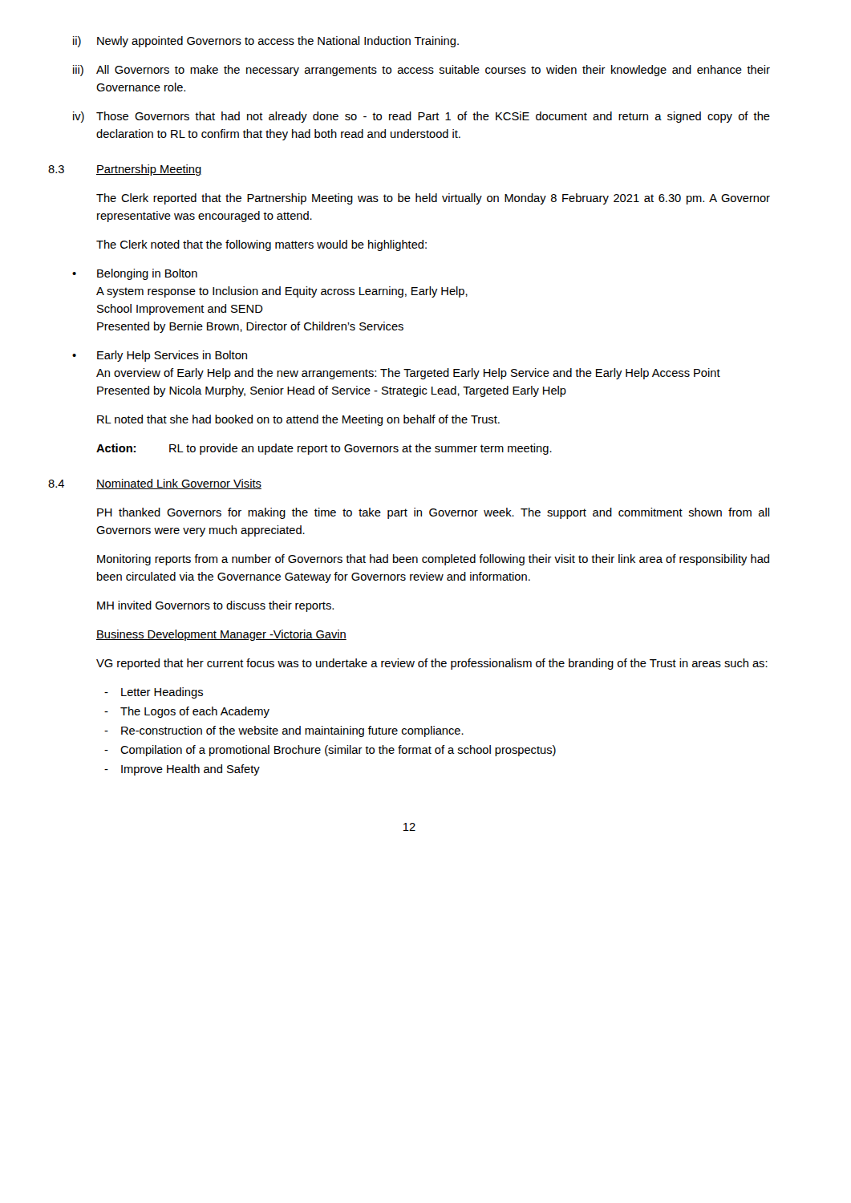ii)
Newly appointed Governors to access the National Induction Training.
iii)
All Governors to make the necessary arrangements to access suitable courses to widen their knowledge and enhance their Governance role.
iv)
Those Governors that had not already done so - to read Part 1 of the KCSiE document and return a signed copy of the declaration to RL to confirm that they had both read and understood it.
8.3
Partnership Meeting
The Clerk reported that the Partnership Meeting was to be held virtually on Monday 8 February 2021 at 6.30 pm. A Governor representative was encouraged to attend.
The Clerk noted that the following matters would be highlighted:
•
Belonging in Bolton
A system response to Inclusion and Equity across Learning, Early Help,
School Improvement and SEND
Presented by Bernie Brown, Director of Children’s Services
•
Early Help Services in Bolton
An overview of Early Help and the new arrangements: The Targeted Early Help Service and the Early Help Access Point
Presented by Nicola Murphy, Senior Head of Service - Strategic Lead, Targeted Early Help
RL noted that she had booked on to attend the Meeting on behalf of the Trust.
Action:
RL to provide an update report to Governors at the summer term meeting.
8.4
Nominated Link Governor Visits
PH thanked Governors for making the time to take part in Governor week. The support and commitment shown from all Governors were very much appreciated.
Monitoring reports from a number of Governors that had been completed following their visit to their link area of responsibility had been circulated via the Governance Gateway for Governors review and information.
MH invited Governors to discuss their reports.
Business Development Manager -Victoria Gavin
VG reported that her current focus was to undertake a review of the professionalism of the branding of the Trust in areas such as:
Letter Headings
The Logos of each Academy
Re-construction of the website and maintaining future compliance.
Compilation of a promotional Brochure (similar to the format of a school prospectus)
Improve Health and Safety
12